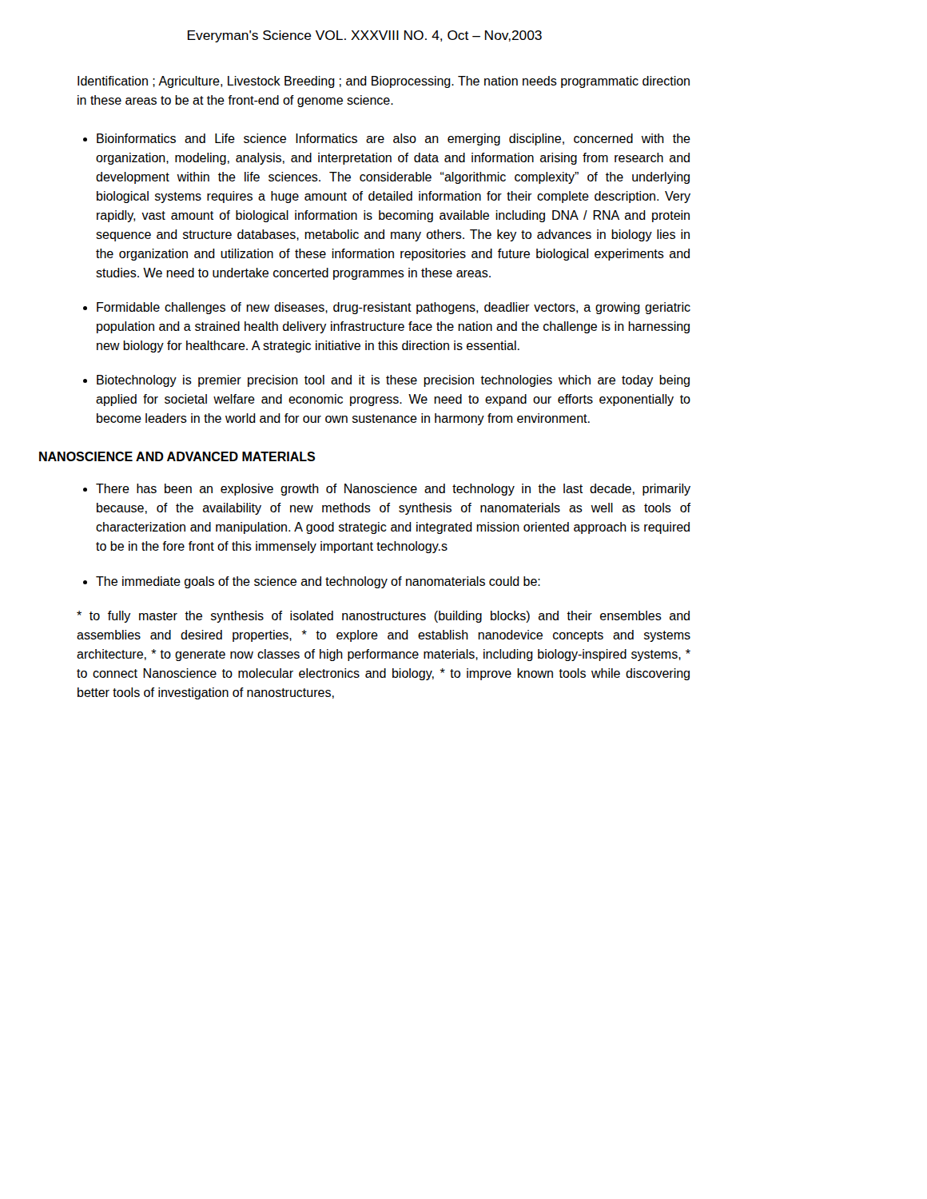Everyman's Science VOL. XXXVIII NO. 4, Oct – Nov,2003
Identification ; Agriculture, Livestock Breeding ; and Bioprocessing. The nation needs programmatic direction in these areas to be at the front-end of genome science.
Bioinformatics and Life science Informatics are also an emerging discipline, concerned with the organization, modeling, analysis, and interpretation of data and information arising from research and development within the life sciences. The considerable “algorithmic complexity” of the underlying biological systems requires a huge amount of detailed information for their complete description. Very rapidly, vast amount of biological information is becoming available including DNA / RNA and protein sequence and structure databases, metabolic and many others. The key to advances in biology lies in the organization and utilization of these information repositories and future biological experiments and studies. We need to undertake concerted programmes in these areas.
Formidable challenges of new diseases, drug-resistant pathogens, deadlier vectors, a growing geriatric population and a strained health delivery infrastructure face the nation and the challenge is in harnessing new biology for healthcare. A strategic initiative in this direction is essential.
Biotechnology is premier precision tool and it is these precision technologies which are today being applied for societal welfare and economic progress. We need to expand our efforts exponentially to become leaders in the world and for our own sustenance in harmony from environment.
NANOSCIENCE AND ADVANCED MATERIALS
There has been an explosive growth of Nanoscience and technology in the last decade, primarily because, of the availability of new methods of synthesis of nanomaterials as well as tools of characterization and manipulation. A good strategic and integrated mission oriented approach is required to be in the fore front of this immensely important technology.s
The immediate goals of the science and technology of nanomaterials could be:
* to fully master the synthesis of isolated nanostructures (building blocks) and their ensembles and assemblies and desired properties, * to explore and establish nanodevice concepts and systems architecture, * to generate now classes of high performance materials, including biology-inspired systems, * to connect Nanoscience to molecular electronics and biology, * to improve known tools while discovering better tools of investigation of nanostructures,